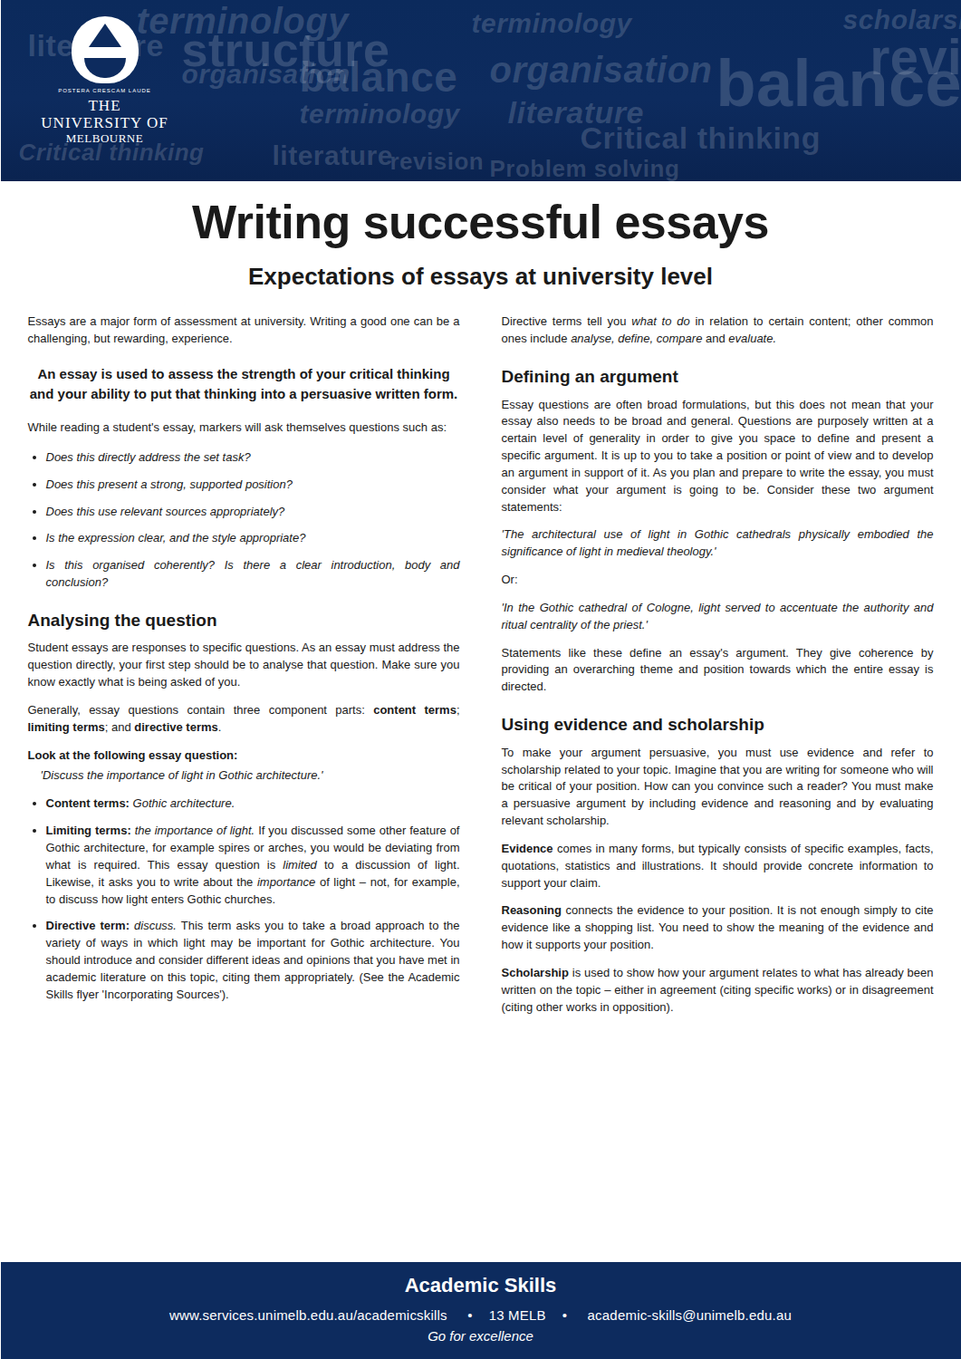terminology literature structure terminology scholarship revision organisation balance organisation balance terminology literature Critical thinking literature revision Problem solving Critical thinking
Postera Crescam Laude
THE UNIVERSITY OFMELBOURNE
Writing successful essays
Expectations of essays at university level
Essays are a major form of assessment at university. Writing a good one can be a challenging, but rewarding, experience.
An essay is used to assess the strength of your critical thinking and your ability to put that thinking into a persuasive written form.
While reading a student's essay, markers will ask themselves questions such as:
Does this directly address the set task?
Does this present a strong, supported position?
Does this use relevant sources appropriately?
Is the expression clear, and the style appropriate?
Is this organised coherently? Is there a clear introduction, body and conclusion?
Analysing the question
Student essays are responses to specific questions. As an essay must address the question directly, your first step should be to analyse that question. Make sure you know exactly what is being asked of you.
Generally, essay questions contain three component parts: content terms; limiting terms; and directive terms.
Look at the following essay question:
'Discuss the importance of light in Gothic architecture.'
Content terms: Gothic architecture.
Limiting terms: the importance of light. If you discussed some other feature of Gothic architecture, for example spires or arches, you would be deviating from what is required. This essay question is limited to a discussion of light. Likewise, it asks you to write about the importance of light – not, for example, to discuss how light enters Gothic churches.
Directive term: discuss. This term asks you to take a broad approach to the variety of ways in which light may be important for Gothic architecture. You should introduce and consider different ideas and opinions that you have met in academic literature on this topic, citing them appropriately. (See the Academic Skills flyer 'Incorporating Sources').
Directive terms tell you what to do in relation to certain content; other common ones include analyse, define, compare and evaluate.
Defining an argument
Essay questions are often broad formulations, but this does not mean that your essay also needs to be broad and general. Questions are purposely written at a certain level of generality in order to give you space to define and present a specific argument. It is up to you to take a position or point of view and to develop an argument in support of it. As you plan and prepare to write the essay, you must consider what your argument is going to be. Consider these two argument statements:
'The architectural use of light in Gothic cathedrals physically embodied the significance of light in medieval theology.'
Or:
'In the Gothic cathedral of Cologne, light served to accentuate the authority and ritual centrality of the priest.'
Statements like these define an essay's argument. They give coherence by providing an overarching theme and position towards which the entire essay is directed.
Using evidence and scholarship
To make your argument persuasive, you must use evidence and refer to scholarship related to your topic. Imagine that you are writing for someone who will be critical of your position. How can you convince such a reader? You must make a persuasive argument by including evidence and reasoning and by evaluating relevant scholarship.
Evidence comes in many forms, but typically consists of specific examples, facts, quotations, statistics and illustrations. It should provide concrete information to support your claim.
Reasoning connects the evidence to your position. It is not enough simply to cite evidence like a shopping list. You need to show the meaning of the evidence and how it supports your position.
Scholarship is used to show how your argument relates to what has already been written on the topic – either in agreement (citing specific works) or in disagreement (citing other works in opposition).
Academic Skills
www.services.unimelb.edu.au/academicskills •13 MELB• academic-skills@unimelb.edu.au
Go for excellence